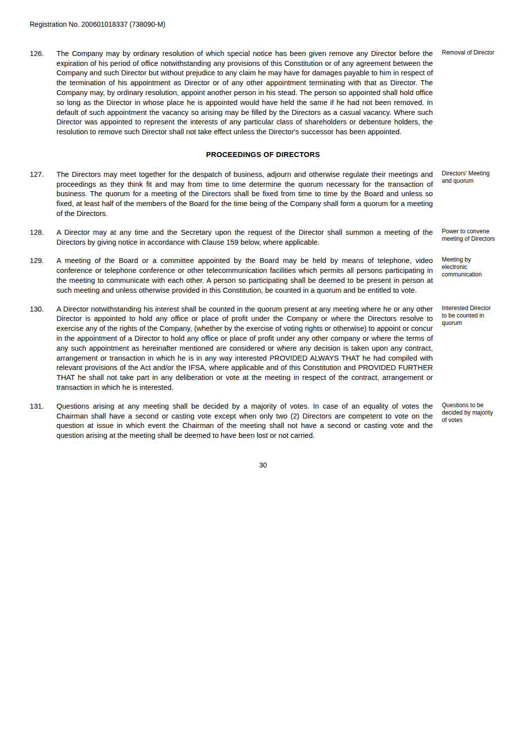Registration No. 200601018337 (738090-M)
126.
The Company may by ordinary resolution of which special notice has been given remove any Director before the expiration of his period of office notwithstanding any provisions of this Constitution or of any agreement between the Company and such Director but without prejudice to any claim he may have for damages payable to him in respect of the termination of his appointment as Director or of any other appointment terminating with that as Director. The Company may, by ordinary resolution, appoint another person in his stead. The person so appointed shall hold office so long as the Director in whose place he is appointed would have held the same if he had not been removed. In default of such appointment the vacancy so arising may be filled by the Directors as a casual vacancy. Where such Director was appointed to represent the interests of any particular class of shareholders or debenture holders, the resolution to remove such Director shall not take effect unless the Director's successor has been appointed.
Removal of Director
PROCEEDINGS OF DIRECTORS
127.
The Directors may meet together for the despatch of business, adjourn and otherwise regulate their meetings and proceedings as they think fit and may from time to time determine the quorum necessary for the transaction of business. The quorum for a meeting of the Directors shall be fixed from time to time by the Board and unless so fixed, at least half of the members of the Board for the time being of the Company shall form a quorum for a meeting of the Directors.
Directors' Meeting and quorum
128.
A Director may at any time and the Secretary upon the request of the Director shall summon a meeting of the Directors by giving notice in accordance with Clause 159 below, where applicable.
Power to convene meeting of Directors
129.
A meeting of the Board or a committee appointed by the Board may be held by means of telephone, video conference or telephone conference or other telecommunication facilities which permits all persons participating in the meeting to communicate with each other. A person so participating shall be deemed to be present in person at such meeting and unless otherwise provided in this Constitution, be counted in a quorum and be entitled to vote.
Meeting by electronic communication
130.
A Director notwithstanding his interest shall be counted in the quorum present at any meeting where he or any other Director is appointed to hold any office or place of profit under the Company or where the Directors resolve to exercise any of the rights of the Company, (whether by the exercise of voting rights or otherwise) to appoint or concur in the appointment of a Director to hold any office or place of profit under any other company or where the terms of any such appointment as hereinafter mentioned are considered or where any decision is taken upon any contract, arrangement or transaction in which he is in any way interested PROVIDED ALWAYS THAT he had compiled with relevant provisions of the Act and/or the IFSA, where applicable and of this Constitution and PROVIDED FURTHER THAT he shall not take part in any deliberation or vote at the meeting in respect of the contract, arrangement or transaction in which he is interested.
Interested Director to be counted in quorum
131.
Questions arising at any meeting shall be decided by a majority of votes. In case of an equality of votes the Chairman shall have a second or casting vote except when only two (2) Directors are competent to vote on the question at issue in which event the Chairman of the meeting shall not have a second or casting vote and the question arising at the meeting shall be deemed to have been lost or not carried.
Questions to be decided by majority of votes
30